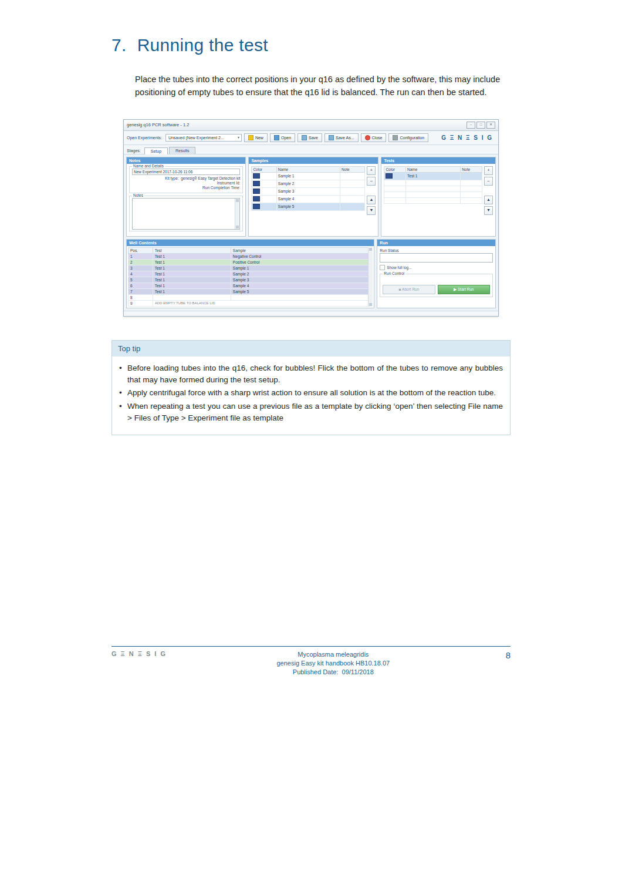7. Running the test
Place the tubes into the correct positions in your q16 as defined by the software, this may include positioning of empty tubes to ensure that the q16 lid is balanced. The run can then be started.
genesig q16 PCR software - 1.2
–□✕
Open Experiments:
Unsaved (New Experiment 2...
New
Open
Save
Save As...
Close
Configuration
G Ξ N Ξ S I G
Stages:
Setup
Results
Notes
Name and Details
New Experiment 2017-10-26 11:06
Kit type: genesig® Easy Target Detection kit
Instrument Id:
Run Completion Time:
Notes
Samples
| Color | Name | Note |
| --- | --- | --- |
| | Sample 1 | |
| | Sample 2 | |
| | Sample 3 | |
| | Sample 4 | |
| | Sample 5 | |
+
–
▲
▼
Tests
| Color | Name | Note |
| --- | --- | --- |
| | Test 1 | |
+
–
▲
▼
Well Contents
| Pos. | Test | Sample |
| --- | --- | --- |
| 1 | Test 1 | Negative Control |
| 2 | Test 1 | Positive Control |
| 3 | Test 1 | Sample 1 |
| 4 | Test 1 | Sample 2 |
| 5 | Test 1 | Sample 3 |
| 6 | Test 1 | Sample 4 |
| 7 | Test 1 | Sample 5 |
| 8 | | |
| 9 | ADD EMPTY TUBE TO BALANCE LID |
Run
Run Status
Show full log...
Run Control
■ Abort Run
▶ Start Run
Top tip
Before loading tubes into the q16, check for bubbles! Flick the bottom of the tubes to remove any bubbles that may have formed during the test setup.
Apply centrifugal force with a sharp wrist action to ensure all solution is at the bottom of the reaction tube.
When repeating a test you can use a previous file as a template by clicking ‘open’ then selecting File name > Files of Type > Experiment file as template
G Ξ N Ξ S I G
Mycoplasma meleagridis
genesig Easy kit handbook HB10.18.07
Published Date: 09/11/2018
8